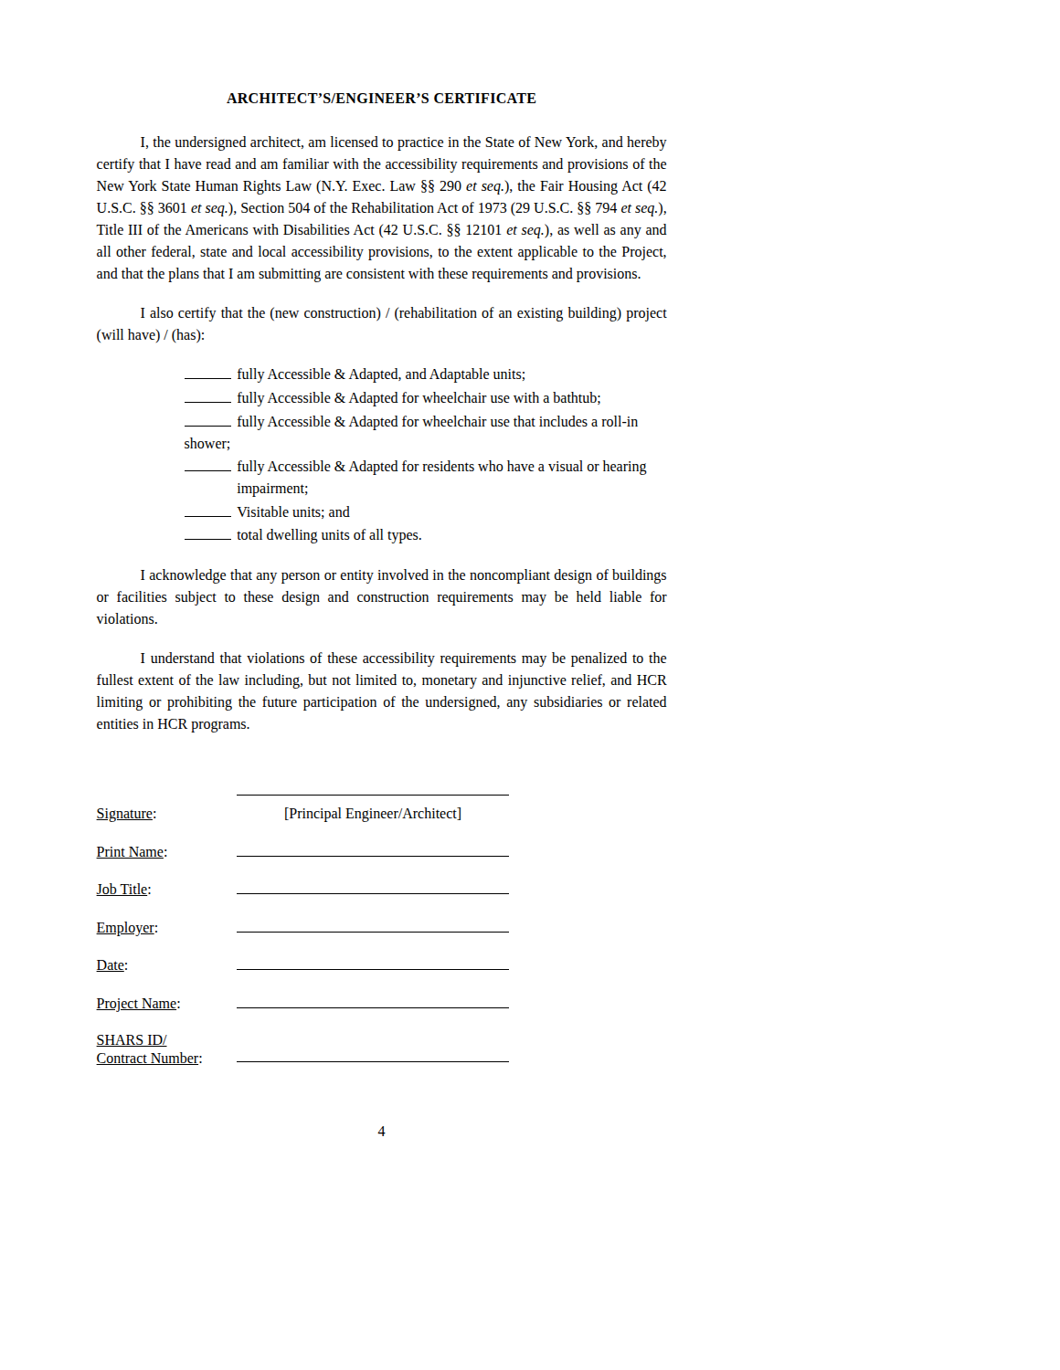ARCHITECT’S/ENGINEER’S CERTIFICATE
I, the undersigned architect, am licensed to practice in the State of New York, and hereby certify that I have read and am familiar with the accessibility requirements and provisions of the New York State Human Rights Law (N.Y. Exec. Law §§ 290 et seq.), the Fair Housing Act (42 U.S.C. §§ 3601 et seq.), Section 504 of the Rehabilitation Act of 1973 (29 U.S.C. §§ 794 et seq.), Title III of the Americans with Disabilities Act (42 U.S.C. §§ 12101 et seq.), as well as any and all other federal, state and local accessibility provisions, to the extent applicable to the Project, and that the plans that I am submitting are consistent with these requirements and provisions.
I also certify that the (new construction) / (rehabilitation of an existing building) project (will have) / (has):
fully Accessible & Adapted, and Adaptable units;
fully Accessible & Adapted for wheelchair use with a bathtub;
fully Accessible & Adapted for wheelchair use that includes a roll-in shower;
fully Accessible & Adapted for residents who have a visual or hearing impairment;
Visitable units; and
total dwelling units of all types.
I acknowledge that any person or entity involved in the noncompliant design of buildings or facilities subject to these design and construction requirements may be held liable for violations.
I understand that violations of these accessibility requirements may be penalized to the fullest extent of the law including, but not limited to, monetary and injunctive relief, and HCR limiting or prohibiting the future participation of the undersigned, any subsidiaries or related entities in HCR programs.
| Signature : | [Principal Engineer/Architect] | |
| Print Name : | | |
| Job Title : | | |
| Employer : | | |
| Date : | | |
| Project Name : | | |
| SHARS ID/ Contract Number : | | |
4